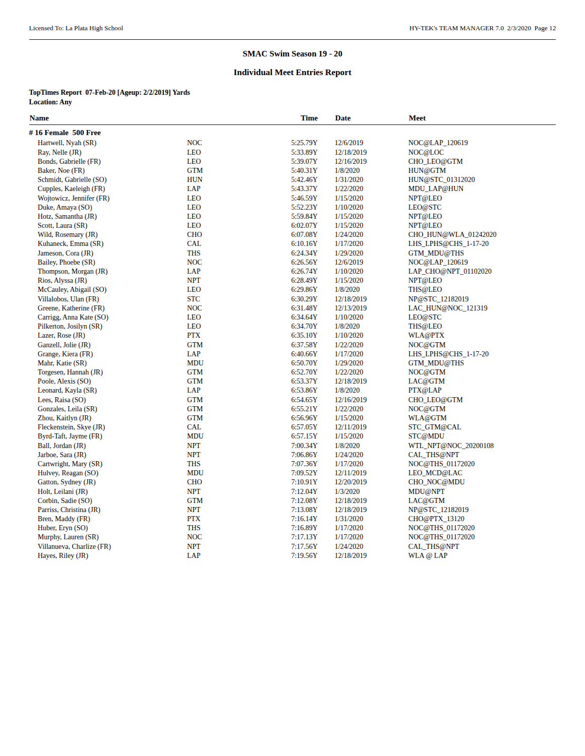Licensed To: La Plata High School
HY-TEK's TEAM MANAGER 7.0 2/3/2020 Page 12
SMAC Swim Season 19 - 20
Individual Meet Entries Report
TopTimes Report 07-Feb-20 [Ageup: 2/2/2019] Yards
Location: Any
| Name | | Time | Date | Meet |
| --- | --- | --- | --- | --- |
| # 16 Female 500 Free |
| Hartwell, Nyah (SR) | NOC | 5:25.79Y | 12/6/2019 | NOC@LAP_120619 |
| Ray, Nelle (JR) | LEO | 5:33.89Y | 12/18/2019 | NOC@LOC |
| Bonds, Gabrielle (FR) | LEO | 5:39.07Y | 12/16/2019 | CHO_LEO@GTM |
| Baker, Noe (FR) | GTM | 5:40.31Y | 1/8/2020 | HUN@GTM |
| Schmidt, Gabrielle (SO) | HUN | 5:42.46Y | 1/31/2020 | HUN@STC_01312020 |
| Cupples, Kaeleigh (FR) | LAP | 5:43.37Y | 1/22/2020 | MDU_LAP@HUN |
| Wojtowicz, Jennifer (FR) | LEO | 5:46.59Y | 1/15/2020 | NPT@LEO |
| Duke, Amaya (SO) | LEO | 5:52.23Y | 1/10/2020 | LEO@STC |
| Hotz, Samantha (JR) | LEO | 5:59.84Y | 1/15/2020 | NPT@LEO |
| Scott, Laura (SR) | LEO | 6:02.07Y | 1/15/2020 | NPT@LEO |
| Wild, Rosemary (JR) | CHO | 6:07.08Y | 1/24/2020 | CHO_HUN@WLA_01242020 |
| Kuhaneck, Emma (SR) | CAL | 6:10.16Y | 1/17/2020 | LHS_LPHS@CHS_1-17-20 |
| Jameson, Cora (JR) | THS | 6:24.34Y | 1/29/2020 | GTM_MDU@THS |
| Bailey, Phoebe (SR) | NOC | 6:26.56Y | 12/6/2019 | NOC@LAP_120619 |
| Thompson, Morgan (JR) | LAP | 6:26.74Y | 1/10/2020 | LAP_CHO@NPT_01102020 |
| Rios, Alyssa (JR) | NPT | 6:28.49Y | 1/15/2020 | NPT@LEO |
| McCauley, Abigail (SO) | LEO | 6:29.86Y | 1/8/2020 | THS@LEO |
| Villalobos, Ulan (FR) | STC | 6:30.29Y | 12/18/2019 | NP@STC_12182019 |
| Greene, Katherine (FR) | NOC | 6:31.48Y | 12/13/2019 | LAC_HUN@NOC_121319 |
| Carrigg, Anna Kate (SO) | LEO | 6:34.64Y | 1/10/2020 | LEO@STC |
| Pilkerton, Josilyn (SR) | LEO | 6:34.70Y | 1/8/2020 | THS@LEO |
| Lazer, Rose (JR) | PTX | 6:35.10Y | 1/10/2020 | WLA@PTX |
| Ganzell, Jolie (JR) | GTM | 6:37.58Y | 1/22/2020 | NOC@GTM |
| Grange, Kiera (FR) | LAP | 6:40.66Y | 1/17/2020 | LHS_LPHS@CHS_1-17-20 |
| Mahr, Katie (SR) | MDU | 6:50.70Y | 1/29/2020 | GTM_MDU@THS |
| Torgesen, Hannah (JR) | GTM | 6:52.70Y | 1/22/2020 | NOC@GTM |
| Poole, Alexis (SO) | GTM | 6:53.37Y | 12/18/2019 | LAC@GTM |
| Leonard, Kayla (SR) | LAP | 6:53.86Y | 1/8/2020 | PTX@LAP |
| Lees, Raisa (SO) | GTM | 6:54.65Y | 12/16/2019 | CHO_LEO@GTM |
| Gonzales, Leila (SR) | GTM | 6:55.21Y | 1/22/2020 | NOC@GTM |
| Zhou, Kaitlyn (JR) | GTM | 6:56.96Y | 1/15/2020 | WLA@GTM |
| Fleckenstein, Skye (JR) | CAL | 6:57.05Y | 12/11/2019 | STC_GTM@CAL |
| Byrd-Taft, Jayme (FR) | MDU | 6:57.15Y | 1/15/2020 | STC@MDU |
| Ball, Jordan (JR) | NPT | 7:00.34Y | 1/8/2020 | WTL_NPT@NOC_20200108 |
| Jarboe, Sara (JR) | NPT | 7:06.86Y | 1/24/2020 | CAL_THS@NPT |
| Cartwright, Mary (SR) | THS | 7:07.36Y | 1/17/2020 | NOC@THS_01172020 |
| Hulvey, Reagan (SO) | MDU | 7:09.52Y | 12/11/2019 | LEO_MCD@LAC |
| Gatton, Sydney (JR) | CHO | 7:10.91Y | 12/20/2019 | CHO_NOC@MDU |
| Holt, Leilani (JR) | NPT | 7:12.04Y | 1/3/2020 | MDU@NPT |
| Corbin, Sadie (SO) | GTM | 7:12.08Y | 12/18/2019 | LAC@GTM |
| Parriss, Christina (JR) | NPT | 7:13.08Y | 12/18/2019 | NP@STC_12182019 |
| Bren, Maddy (FR) | PTX | 7:16.14Y | 1/31/2020 | CHO@PTX_13120 |
| Huber, Eryn (SO) | THS | 7:16.89Y | 1/17/2020 | NOC@THS_01172020 |
| Murphy, Lauren (SR) | NOC | 7:17.13Y | 1/17/2020 | NOC@THS_01172020 |
| Villanueva, Charlize (FR) | NPT | 7:17.56Y | 1/24/2020 | CAL_THS@NPT |
| Hayes, Riley (JR) | LAP | 7:19.56Y | 12/18/2019 | WLA @ LAP |